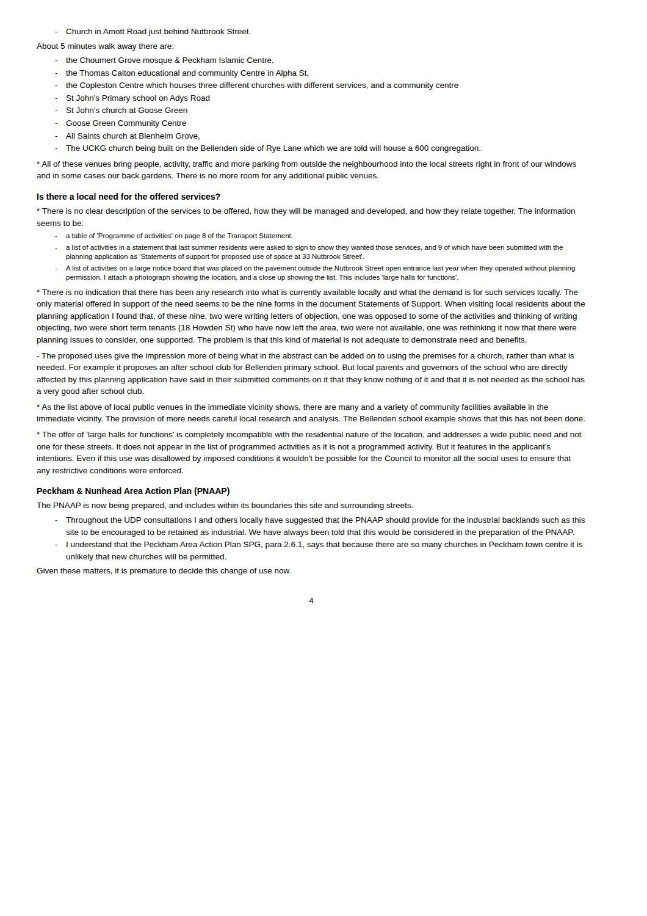Church in Amott Road just behind Nutbrook Street.
About 5 minutes walk away there are:
the Choumert Grove mosque & Peckham Islamic Centre,
the Thomas Calton educational and community Centre in Alpha St,
the Copleston Centre which houses three different churches with different services, and a community centre
St John's Primary school on Adys Road
St John's church at Goose Green
Goose Green Community Centre
All Saints church at Blenheim Grove,
The UCKG church being built on the Bellenden side of Rye Lane which we are told will house a 600 congregation.
* All of these venues bring people, activity, traffic and more parking from outside the neighbourhood into the local streets right in front of our windows and in some cases our back gardens. There is no more room for any additional public venues.
Is there a local need for the offered services?
* There is no clear description of the services to be offered, how they will be managed and developed, and how they relate together. The information seems to be:
a table of 'Programme of activities' on page 8 of the Transport Statement.
a list of activities in a statement that last summer residents were asked to sign to show they wanted those services, and 9 of which have been submitted with the planning application as 'Statements of support for proposed use of space at 33 Nutbrook Street'.
A list of activities on a large notice board that was placed on the pavement outside the Nutbrook Street open entrance last year when they operated without planning permission. I attach a photograph showing the location, and a close up showing the list. This includes 'large halls for functions'.
* There is no indication that there has been any research into what is currently available locally and what the demand is for such services locally. The only material offered in support of the need seems to be the nine forms in the document Statements of Support. When visiting local residents about the planning application I found that, of these nine, two were writing letters of objection, one was opposed to some of the activities and thinking of writing objecting, two were short term tenants (18 Howden St) who have now left the area, two were not available, one was rethinking it now that there were planning issues to consider, one supported. The problem is that this kind of material is not adequate to demonstrate need and benefits.
- The proposed uses give the impression more of being what in the abstract can be added on to using the premises for a church, rather than what is needed. For example it proposes an after school club for Bellenden primary school. But local parents and governors of the school who are directly affected by this planning application have said in their submitted comments on it that they know nothing of it and that it is not needed as the school has a very good after school club.
* As the list above of local public venues in the immediate vicinity shows, there are many and a variety of community facilities available in the immediate vicinity. The provision of more needs careful local research and analysis. The Bellenden school example shows that this has not been done.
* The offer of 'large halls for functions' is completely incompatible with the residential nature of the location, and addresses a wide public need and not one for these streets. It does not appear in the list of programmed activities as it is not a programmed activity. But it features in the applicant's intentions. Even if this use was disallowed by imposed conditions it wouldn't be possible for the Council to monitor all the social uses to ensure that any restrictive conditions were enforced.
Peckham & Nunhead Area Action Plan (PNAAP)
The PNAAP is now being prepared, and includes within its boundaries this site and surrounding streets.
Throughout the UDP consultations I and others locally have suggested that the PNAAP should provide for the industrial backlands such as this site to be encouraged to be retained as industrial. We have always been told that this would be considered in the preparation of the PNAAP.
I understand that the Peckham Area Action Plan SPG, para 2.6.1, says that because there are so many churches in Peckham town centre it is unlikely that new churches will be permitted.
Given these matters, it is premature to decide this change of use now.
4